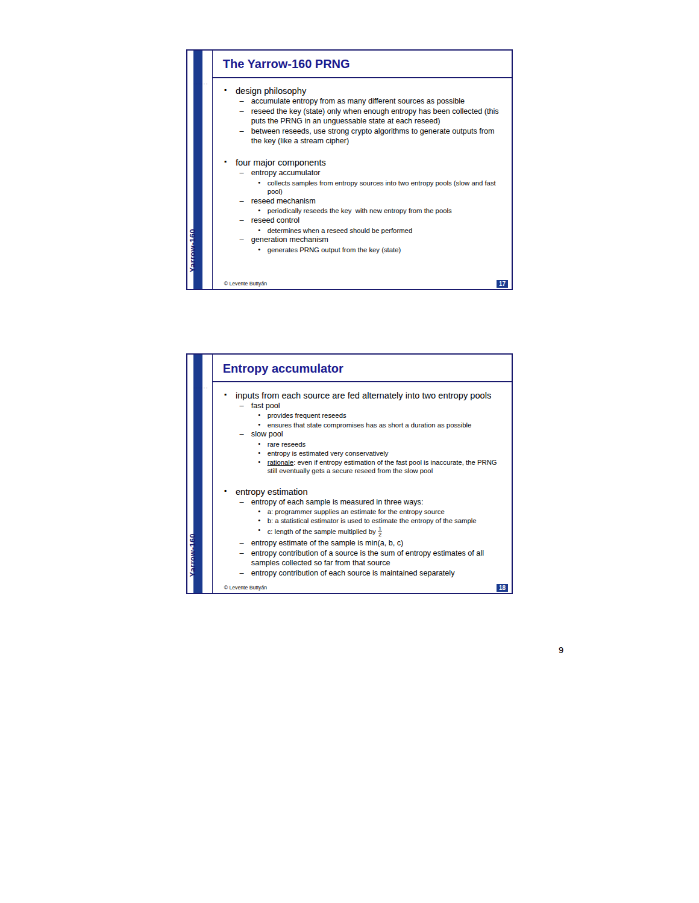Yarrow-160
······
The Yarrow-160 PRNG
design philosophy
accumulate entropy from as many different sources as possible
reseed the key (state) only when enough entropy has been collected (this puts the PRNG in an unguessable state at each reseed)
between reseeds, use strong crypto algorithms to generate outputs from the key (like a stream cipher)
four major components
entropy accumulator
collects samples from entropy sources into two entropy pools (slow and fast pool)
reseed mechanism
periodically reseeds the key with new entropy from the pools
reseed control
determines when a reseed should be performed
generation mechanism
generates PRNG output from the key (state)
© Levente Buttyán 17
Yarrow-160
······
Entropy accumulator
inputs from each source are fed alternately into two entropy pools
fast pool
provides frequent reseeds
ensures that state compromises has as short a duration as possible
slow pool
rare reseeds
entropy is estimated very conservatively
rationale: even if entropy estimation of the fast pool is inaccurate, the PRNG still eventually gets a secure reseed from the slow pool
entropy estimation
entropy of each sample is measured in three ways:
a: programmer supplies an estimate for the entropy source
b: a statistical estimator is used to estimate the entropy of the sample
c: length of the sample multiplied by 12
entropy estimate of the sample is min(a, b, c)
entropy contribution of a source is the sum of entropy estimates of all samples collected so far from that source
entropy contribution of each source is maintained separately
© Levente Buttyán 18
9